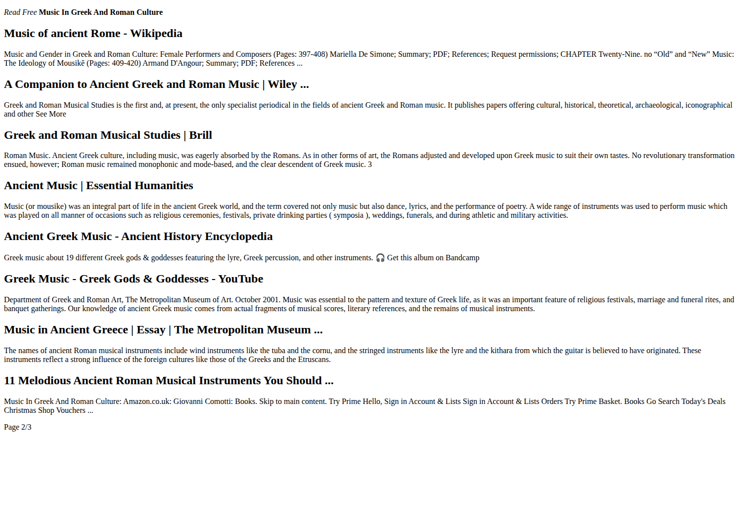Read Free Music In Greek And Roman Culture
Music of ancient Rome - Wikipedia
Music and Gender in Greek and Roman Culture: Female Performers and Composers (Pages: 397-408) Mariella De Simone; Summary; PDF; References; Request permissions; CHAPTER Twenty‐Nine. no “Old” and “New” Music: The Ideology of Mousikē (Pages: 409-420) Armand D'Angour; Summary; PDF; References ...
A Companion to Ancient Greek and Roman Music | Wiley ...
Greek and Roman Musical Studies is the first and, at present, the only specialist periodical in the fields of ancient Greek and Roman music. It publishes papers offering cultural, historical, theoretical, archaeological, iconographical and other See More
Greek and Roman Musical Studies | Brill
Roman Music. Ancient Greek culture, including music, was eagerly absorbed by the Romans. As in other forms of art, the Romans adjusted and developed upon Greek music to suit their own tastes. No revolutionary transformation ensued, however; Roman music remained monophonic and mode-based, and the clear descendent of Greek music. 3
Ancient Music | Essential Humanities
Music (or mousike) was an integral part of life in the ancient Greek world, and the term covered not only music but also dance, lyrics, and the performance of poetry. A wide range of instruments was used to perform music which was played on all manner of occasions such as religious ceremonies, festivals, private drinking parties ( symposia ), weddings, funerals, and during athletic and military activities.
Ancient Greek Music - Ancient History Encyclopedia
Greek music about 19 different Greek gods & goddesses featuring the lyre, Greek percussion, and other instruments. 🎧 Get this album on Bandcamp
Greek Music - Greek Gods & Goddesses - YouTube
Department of Greek and Roman Art, The Metropolitan Museum of Art. October 2001. Music was essential to the pattern and texture of Greek life, as it was an important feature of religious festivals, marriage and funeral rites, and banquet gatherings. Our knowledge of ancient Greek music comes from actual fragments of musical scores, literary references, and the remains of musical instruments.
Music in Ancient Greece | Essay | The Metropolitan Museum ...
The names of ancient Roman musical instruments include wind instruments like the tuba and the cornu, and the stringed instruments like the lyre and the kithara from which the guitar is believed to have originated. These instruments reflect a strong influence of the foreign cultures like those of the Greeks and the Etruscans.
11 Melodious Ancient Roman Musical Instruments You Should ...
Music In Greek And Roman Culture: Amazon.co.uk: Giovanni Comotti: Books. Skip to main content. Try Prime Hello, Sign in Account & Lists Sign in Account & Lists Orders Try Prime Basket. Books Go Search Today's Deals Christmas Shop Vouchers ...
Page 2/3